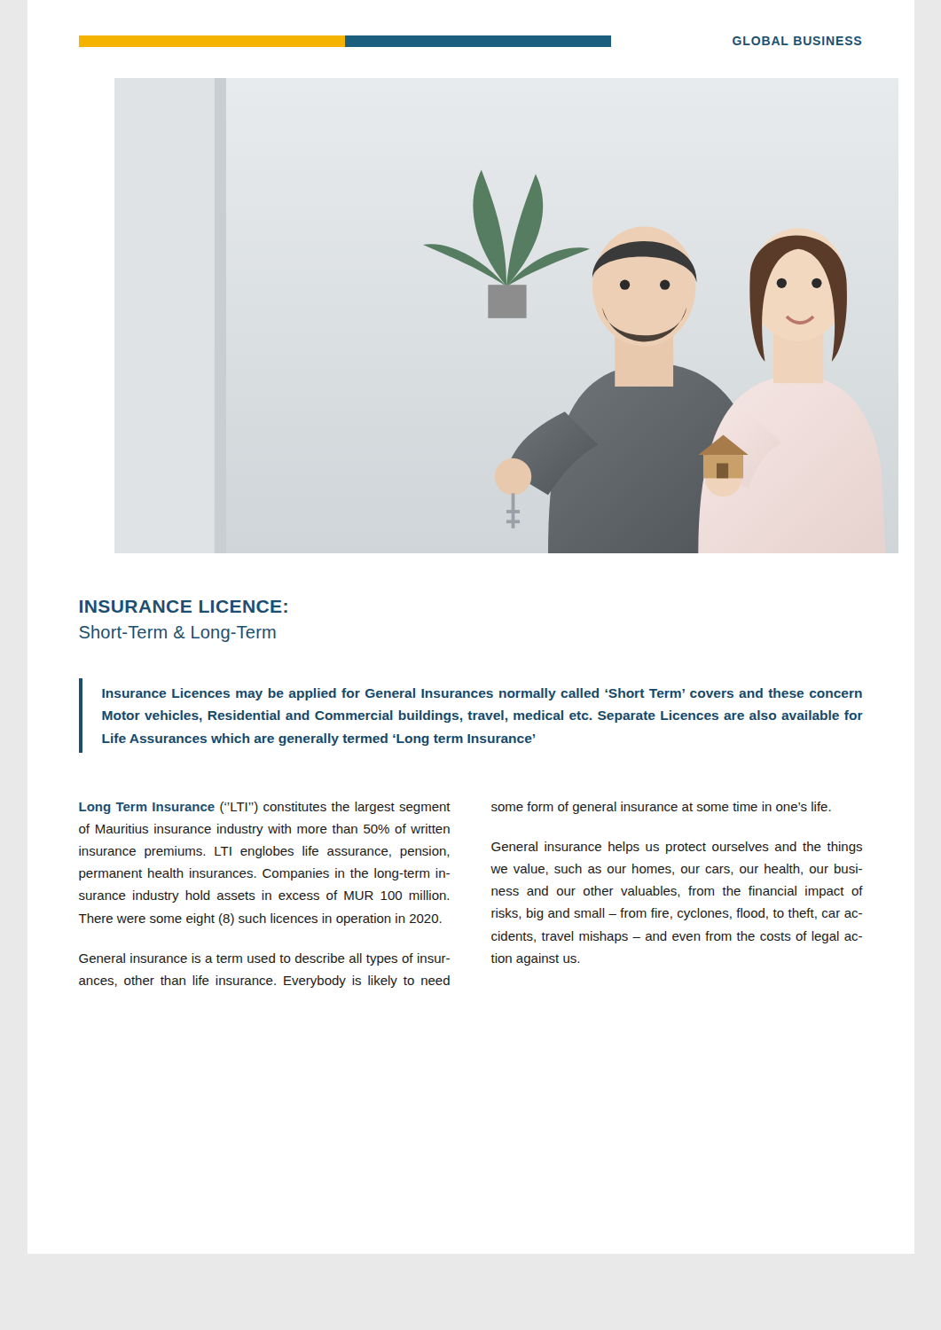Global Business
Insurance Licence:
Short-Term & Long-Term
Insurance Licences may be applied for General Insurances normally called ‘Short Term’ covers and these concern Motor vehicles, Residential and Commercial buildings, travel, medical etc. Separate Licences are also available for Life Assurances which are generally termed ‘Long term Insurance’
Long Term Insurance (‘’LTI’’) constitutes the largest segment of Mauritius insurance industry with more than 50% of written insurance premiums. LTI englobes life assurance, pension, permanent health insurances. Companies in the long-term insurance industry hold assets in excess of MUR 100 million. There were some eight (8) such licences in operation in 2020.
General insurance is a term used to describe all types of insurances, other than life insurance. Everybody is likely to need some form of general insurance at some time in one’s life.
General insurance helps us protect ourselves and the things we value, such as our homes, our cars, our health, our business and our other valuables, from the financial impact of risks, big and small – from fire, cyclones, flood, to theft, car accidents, travel mishaps – and even from the costs of legal action against us.